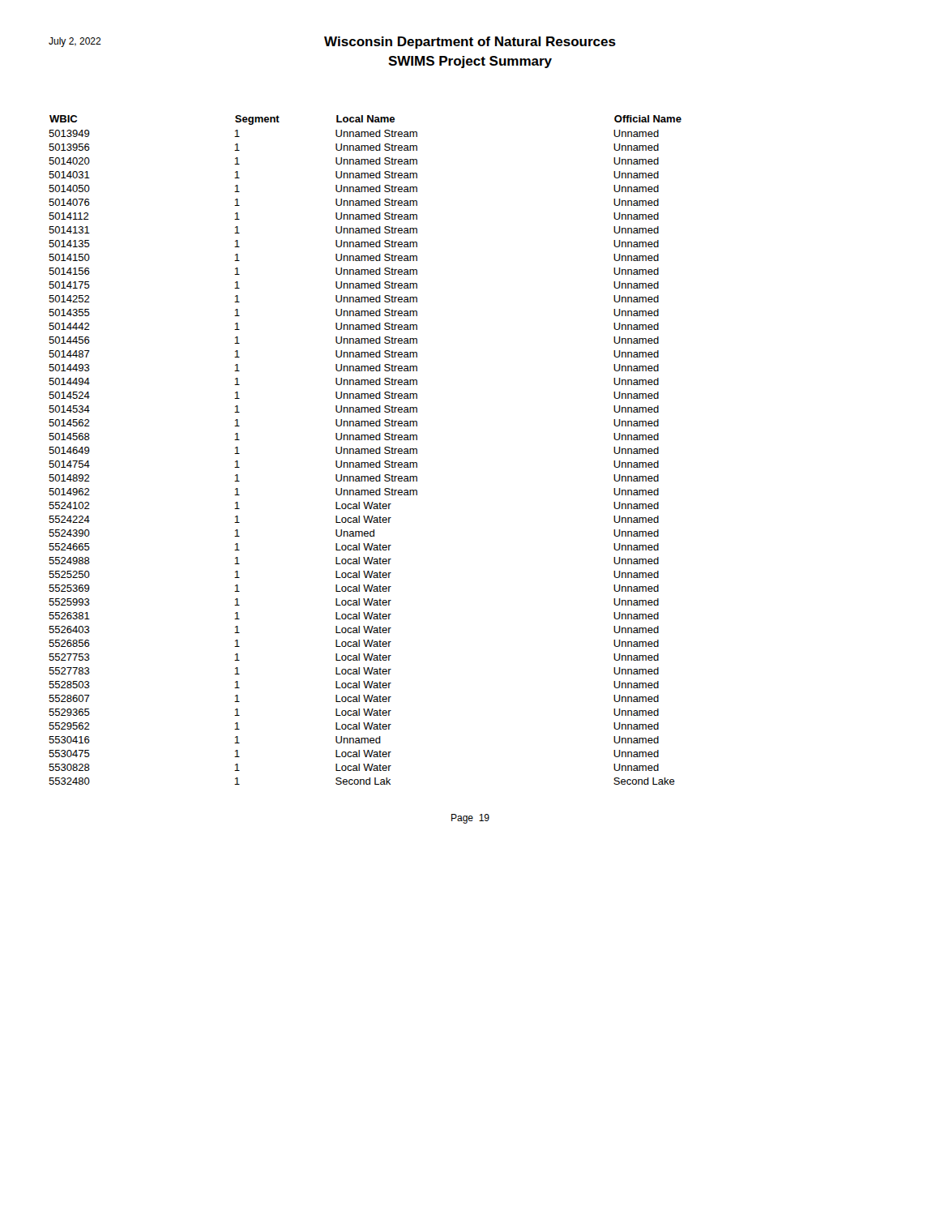July 2, 2022
Wisconsin Department of Natural Resources
SWIMS Project Summary
| WBIC | Segment | Local Name | Official Name |
| --- | --- | --- | --- |
| 5013949 | 1 | Unnamed Stream | Unnamed |
| 5013956 | 1 | Unnamed Stream | Unnamed |
| 5014020 | 1 | Unnamed Stream | Unnamed |
| 5014031 | 1 | Unnamed Stream | Unnamed |
| 5014050 | 1 | Unnamed Stream | Unnamed |
| 5014076 | 1 | Unnamed Stream | Unnamed |
| 5014112 | 1 | Unnamed Stream | Unnamed |
| 5014131 | 1 | Unnamed Stream | Unnamed |
| 5014135 | 1 | Unnamed Stream | Unnamed |
| 5014150 | 1 | Unnamed Stream | Unnamed |
| 5014156 | 1 | Unnamed Stream | Unnamed |
| 5014175 | 1 | Unnamed Stream | Unnamed |
| 5014252 | 1 | Unnamed Stream | Unnamed |
| 5014355 | 1 | Unnamed Stream | Unnamed |
| 5014442 | 1 | Unnamed Stream | Unnamed |
| 5014456 | 1 | Unnamed Stream | Unnamed |
| 5014487 | 1 | Unnamed Stream | Unnamed |
| 5014493 | 1 | Unnamed Stream | Unnamed |
| 5014494 | 1 | Unnamed Stream | Unnamed |
| 5014524 | 1 | Unnamed Stream | Unnamed |
| 5014534 | 1 | Unnamed Stream | Unnamed |
| 5014562 | 1 | Unnamed Stream | Unnamed |
| 5014568 | 1 | Unnamed Stream | Unnamed |
| 5014649 | 1 | Unnamed Stream | Unnamed |
| 5014754 | 1 | Unnamed Stream | Unnamed |
| 5014892 | 1 | Unnamed Stream | Unnamed |
| 5014962 | 1 | Unnamed Stream | Unnamed |
| 5524102 | 1 | Local Water | Unnamed |
| 5524224 | 1 | Local Water | Unnamed |
| 5524390 | 1 | Unamed | Unnamed |
| 5524665 | 1 | Local Water | Unnamed |
| 5524988 | 1 | Local Water | Unnamed |
| 5525250 | 1 | Local Water | Unnamed |
| 5525369 | 1 | Local Water | Unnamed |
| 5525993 | 1 | Local Water | Unnamed |
| 5526381 | 1 | Local Water | Unnamed |
| 5526403 | 1 | Local Water | Unnamed |
| 5526856 | 1 | Local Water | Unnamed |
| 5527753 | 1 | Local Water | Unnamed |
| 5527783 | 1 | Local Water | Unnamed |
| 5528503 | 1 | Local Water | Unnamed |
| 5528607 | 1 | Local Water | Unnamed |
| 5529365 | 1 | Local Water | Unnamed |
| 5529562 | 1 | Local Water | Unnamed |
| 5530416 | 1 | Unnamed | Unnamed |
| 5530475 | 1 | Local Water | Unnamed |
| 5530828 | 1 | Local Water | Unnamed |
| 5532480 | 1 | Second Lak | Second Lake |
Page 19